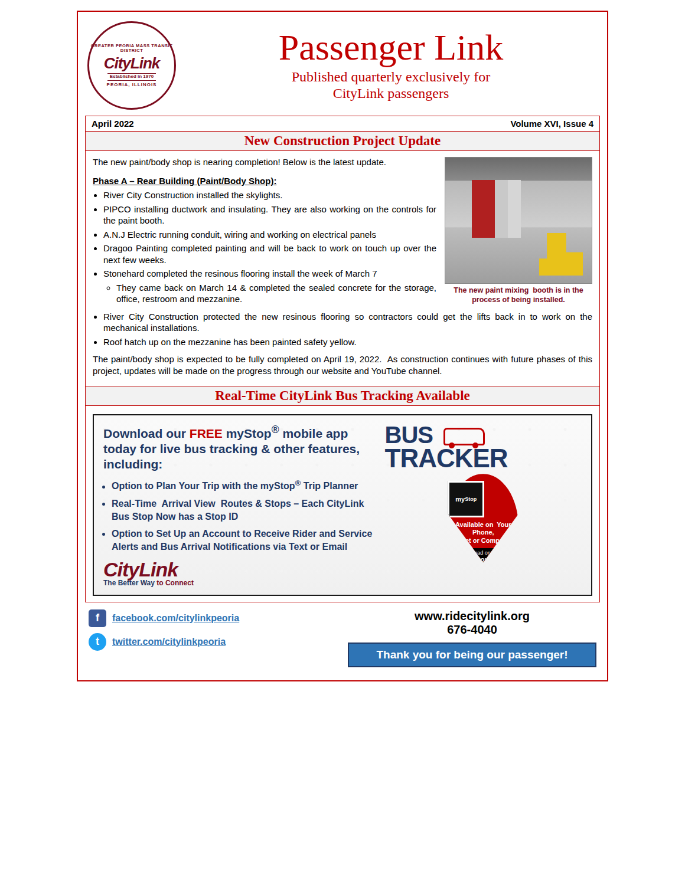Greater Peoria Mass Transit District
CityLink
Established in 1970
PEORIA, ILLINOIS
Passenger Link
Published quarterly exclusively for
CityLink passengers
April 2022 Volume XVI, Issue 4
New Construction Project Update
The new paint/body shop is nearing completion! Below is the latest update.
Phase A – Rear Building (Paint/Body Shop):
River City Construction installed the skylights.
PIPCO installing ductwork and insulating. They are also working on the controls for the paint booth.
A.N.J Electric running conduit, wiring and working on electrical panels
Dragoo Painting completed painting and will be back to work on touch up over the next few weeks.
Stonehard completed the resinous flooring install the week of March 7
They came back on March 14 & completed the sealed concrete for the storage, office, restroom and mezzanine.
The new paint mixing booth is in the process of being installed.
River City Construction protected the new resinous flooring so contractors could get the lifts back in to work on the mechanical installations.
Roof hatch up on the mezzanine has been painted safety yellow.
The paint/body shop is expected to be fully completed on April 19, 2022. As construction continues with future phases of this project, updates will be made on the progress through our website and YouTube channel.
Real-Time CityLink Bus Tracking Available
Download our FREE myStop® mobile app today for live bus tracking & other features, including:
Option to Plan Your Trip with the myStop® Trip Planner
Real-Time Arrival View Routes & Stops – Each CityLink Bus Stop Now has a Stop ID
Option to Set Up an Account to Receive Rider and Service Alerts and Bus Arrival Notifications via Text or Email
CityLink The Better Way to Connect
BUS TRACKER
myStop
Available on Your Phone,
Tablet or Computer!
Download on the App Store
GET IT ON Google Play
f facebook.com/citylinkpeoria
t twitter.com/citylinkpeoria
www.ridecitylink.org
676-4040
Thank you for being our passenger!